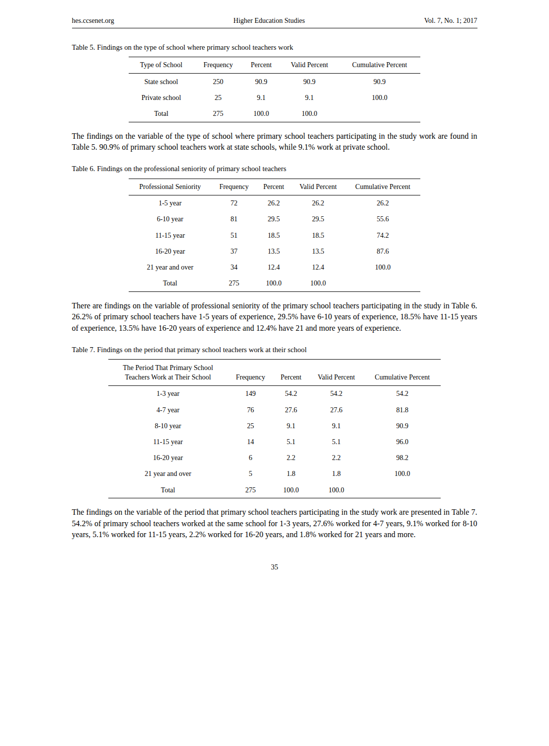hes.ccsenet.org
Higher Education Studies
Vol. 7, No. 1; 2017
Table 5. Findings on the type of school where primary school teachers work
| Type of School | Frequency | Percent | Valid Percent | Cumulative Percent |
| --- | --- | --- | --- | --- |
| State school | 250 | 90.9 | 90.9 | 90.9 |
| Private school | 25 | 9.1 | 9.1 | 100.0 |
| Total | 275 | 100.0 | 100.0 | |
The findings on the variable of the type of school where primary school teachers participating in the study work are found in Table 5. 90.9% of primary school teachers work at state schools, while 9.1% work at private school.
Table 6. Findings on the professional seniority of primary school teachers
| Professional Seniority | Frequency | Percent | Valid Percent | Cumulative Percent |
| --- | --- | --- | --- | --- |
| 1-5 year | 72 | 26.2 | 26.2 | 26.2 |
| 6-10 year | 81 | 29.5 | 29.5 | 55.6 |
| 11-15 year | 51 | 18.5 | 18.5 | 74.2 |
| 16-20 year | 37 | 13.5 | 13.5 | 87.6 |
| 21 year and over | 34 | 12.4 | 12.4 | 100.0 |
| Total | 275 | 100.0 | 100.0 | |
There are findings on the variable of professional seniority of the primary school teachers participating in the study in Table 6. 26.2% of primary school teachers have 1-5 years of experience, 29.5% have 6-10 years of experience, 18.5% have 11-15 years of experience, 13.5% have 16-20 years of experience and 12.4% have 21 and more years of experience.
Table 7. Findings on the period that primary school teachers work at their school
| The Period That Primary School Teachers Work at Their School | Frequency | Percent | Valid Percent | Cumulative Percent |
| --- | --- | --- | --- | --- |
| 1-3 year | 149 | 54.2 | 54.2 | 54.2 |
| 4-7 year | 76 | 27.6 | 27.6 | 81.8 |
| 8-10 year | 25 | 9.1 | 9.1 | 90.9 |
| 11-15 year | 14 | 5.1 | 5.1 | 96.0 |
| 16-20 year | 6 | 2.2 | 2.2 | 98.2 |
| 21 year and over | 5 | 1.8 | 1.8 | 100.0 |
| Total | 275 | 100.0 | 100.0 | |
The findings on the variable of the period that primary school teachers participating in the study work are presented in Table 7. 54.2% of primary school teachers worked at the same school for 1-3 years, 27.6% worked for 4-7 years, 9.1% worked for 8-10 years, 5.1% worked for 11-15 years, 2.2% worked for 16-20 years, and 1.8% worked for 21 years and more.
35